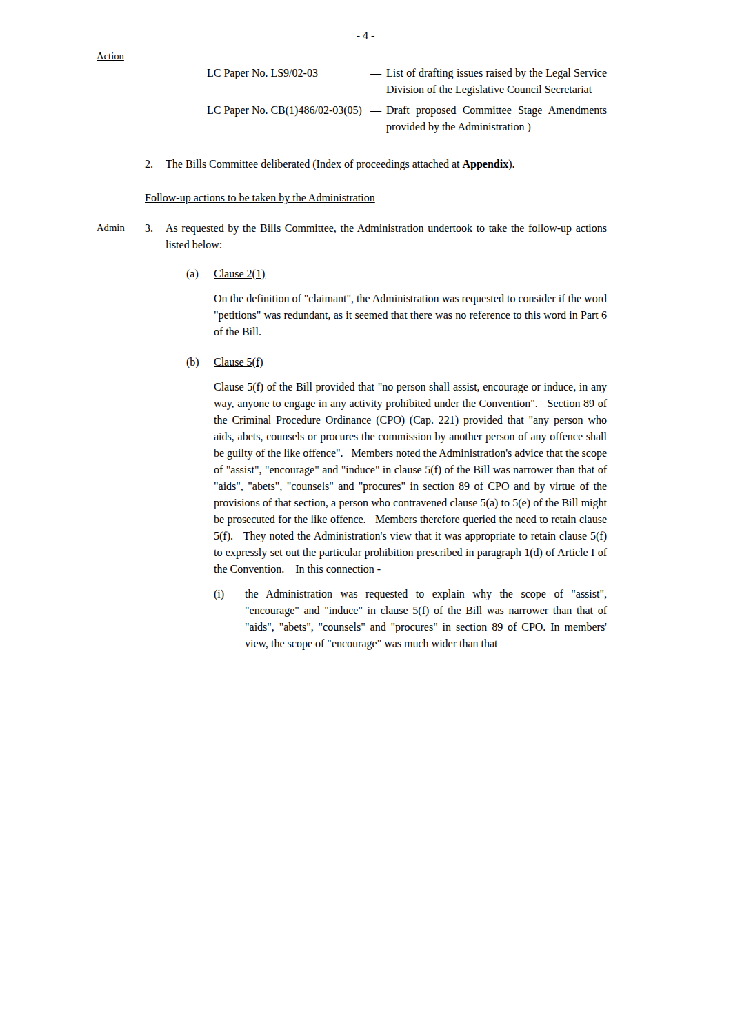- 4 -
Action
LC Paper No. LS9/02-03
—
List of drafting issues raised by the Legal Service Division of the Legislative Council Secretariat
LC Paper No. CB(1)486/02-03(05)
—
Draft proposed Committee Stage Amendments provided by the Administration )
2.
The Bills Committee deliberated (Index of proceedings attached at Appendix).
Follow-up actions to be taken by the Administration
Admin
3.
As requested by the Bills Committee, the Administration undertook to take the follow-up actions listed below:
(a)
Clause 2(1)
On the definition of "claimant", the Administration was requested to consider if the word "petitions" was redundant, as it seemed that there was no reference to this word in Part 6 of the Bill.
(b)
Clause 5(f)
Clause 5(f) of the Bill provided that "no person shall assist, encourage or induce, in any way, anyone to engage in any activity prohibited under the Convention". Section 89 of the Criminal Procedure Ordinance (CPO) (Cap. 221) provided that "any person who aids, abets, counsels or procures the commission by another person of any offence shall be guilty of the like offence". Members noted the Administration's advice that the scope of "assist", "encourage" and "induce" in clause 5(f) of the Bill was narrower than that of "aids", "abets", "counsels" and "procures" in section 89 of CPO and by virtue of the provisions of that section, a person who contravened clause 5(a) to 5(e) of the Bill might be prosecuted for the like offence. Members therefore queried the need to retain clause 5(f). They noted the Administration's view that it was appropriate to retain clause 5(f) to expressly set out the particular prohibition prescribed in paragraph 1(d) of Article I of the Convention. In this connection -
(i)
the Administration was requested to explain why the scope of "assist", "encourage" and "induce" in clause 5(f) of the Bill was narrower than that of "aids", "abets", "counsels" and "procures" in section 89 of CPO. In members' view, the scope of "encourage" was much wider than that